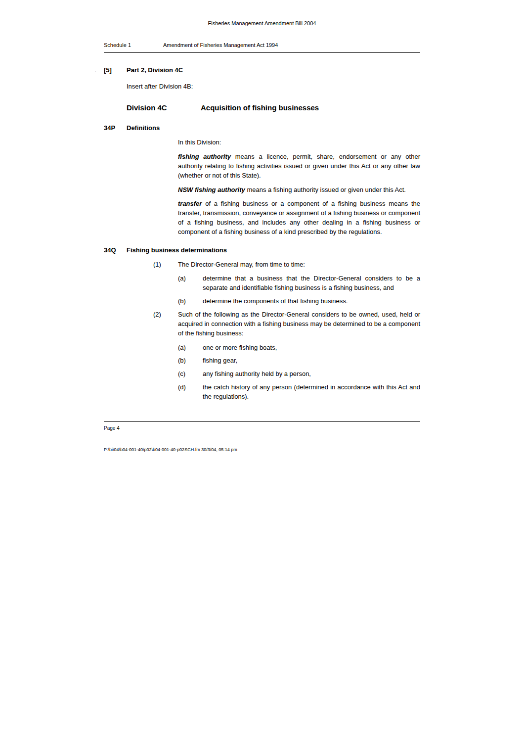Fisheries Management Amendment Bill 2004
Schedule 1 Amendment of Fisheries Management Act 1994
.
[5] Part 2, Division 4C
Insert after Division 4B:
Division 4CAcquisition of fishing businesses
34PDefinitions
In this Division:
fishing authority means a licence, permit, share, endorsement or any other authority relating to fishing activities issued or given under this Act or any other law (whether or not of this State).
NSW fishing authority means a fishing authority issued or given under this Act.
transfer of a fishing business or a component of a fishing business means the transfer, transmission, conveyance or assignment of a fishing business or component of a fishing business, and includes any other dealing in a fishing business or component of a fishing business of a kind prescribed by the regulations.
34QFishing business determinations
(1)
The Director-General may, from time to time:
(a)
determine that a business that the Director-General considers to be a separate and identifiable fishing business is a fishing business, and
(b)
determine the components of that fishing business.
(2)
Such of the following as the Director-General considers to be owned, used, held or acquired in connection with a fishing business may be determined to be a component of the fishing business:
(a)
one or more fishing boats,
(b)
fishing gear,
(c)
any fishing authority held by a person,
(d)
the catch history of any person (determined in accordance with this Act and the regulations).
Page 4
P:\bi\04\b04-001-40\p02\b04-001-40-p02SCH.fm 30/3/04, 05:14 pm